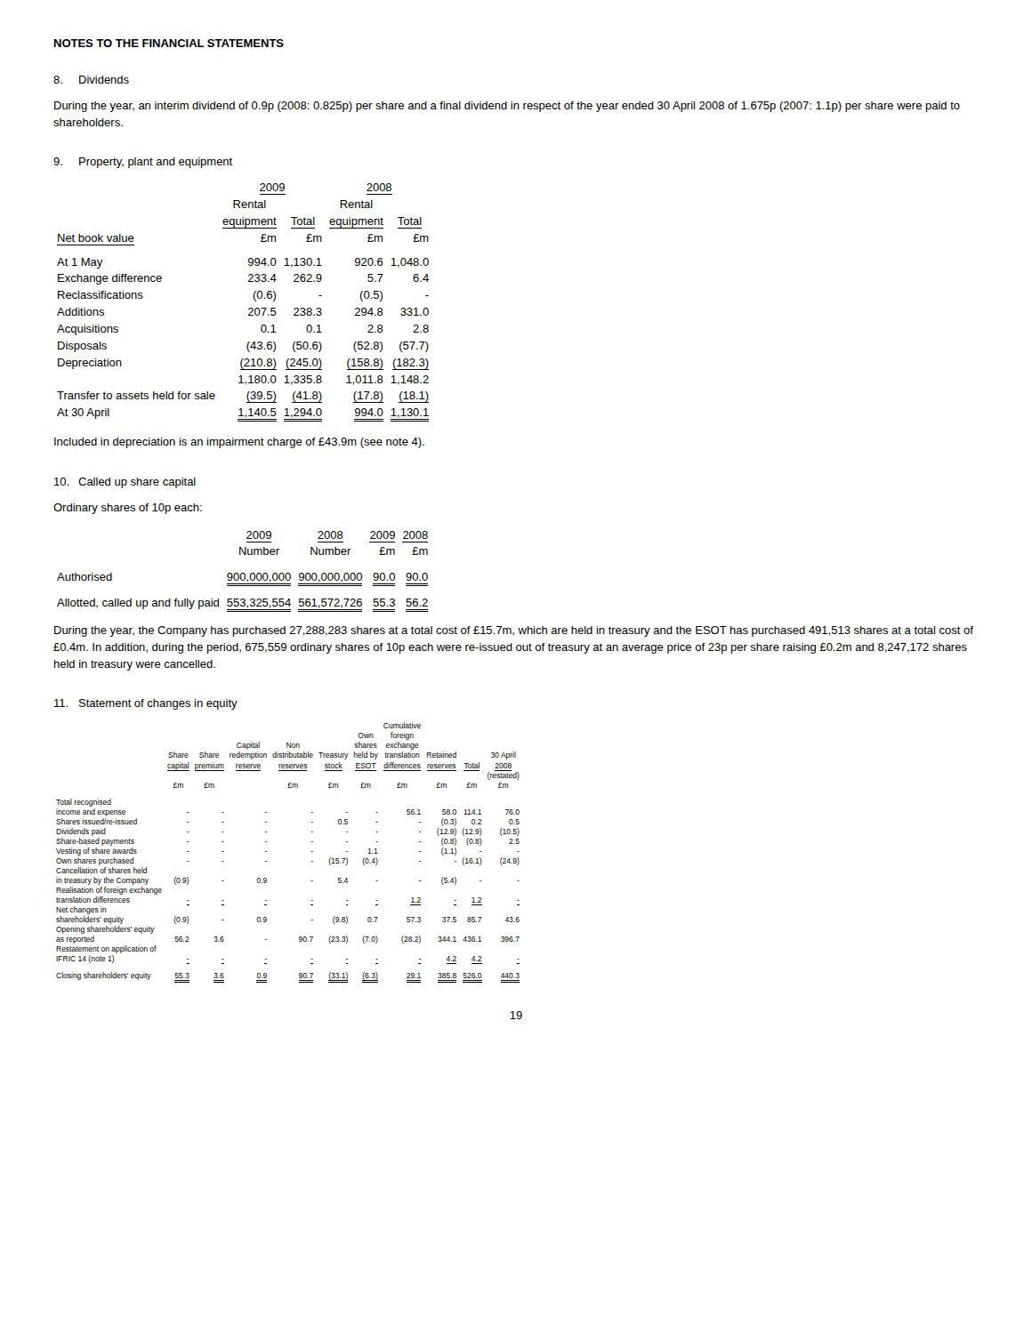NOTES TO THE FINANCIAL STATEMENTS
8. Dividends
During the year, an interim dividend of 0.9p (2008: 0.825p) per share and a final dividend in respect of the year ended 30 April 2008 of 1.675p (2007: 1.1p) per share were paid to shareholders.
9. Property, plant and equipment
| | 2009 | 2008 |
| | Rental | | Rental | |
| | equipment | Total | equipment | Total |
| Net book value | £m | £m | £m | £m |
| At 1 May | 994.0 | 1,130.1 | 920.6 | 1,048.0 |
| Exchange difference | 233.4 | 262.9 | 5.7 | 6.4 |
| Reclassifications | (0.6) | - | (0.5) | - |
| Additions | 207.5 | 238.3 | 294.8 | 331.0 |
| Acquisitions | 0.1 | 0.1 | 2.8 | 2.8 |
| Disposals | (43.6) | (50.6) | (52.8) | (57.7) |
| Depreciation | (210.8) | (245.0) | (158.8) | (182.3) |
| | 1,180.0 | 1,335.8 | 1,011.8 | 1,148.2 |
| Transfer to assets held for sale | (39.5) | (41.8) | (17.8) | (18.1) |
| At 30 April | 1,140.5 | 1,294.0 | 994.0 | 1,130.1 |
Included in depreciation is an impairment charge of £43.9m (see note 4).
10. Called up share capital
Ordinary shares of 10p each:
| | 2009 | 2008 | 2009 | 2008 |
| | Number | Number | £m | £m |
| Authorised | 900,000,000 | 900,000,000 | 90.0 | 90.0 |
| Allotted, called up and fully paid | 553,325,554 | 561,572,726 | 55.3 | 56.2 |
During the year, the Company has purchased 27,288,283 shares at a total cost of £15.7m, which are held in treasury and the ESOT has purchased 491,513 shares at a total cost of £0.4m. In addition, during the period, 675,559 ordinary shares of 10p each were re-issued out of treasury at an average price of 23p per share raising £0.2m and 8,247,172 shares held in treasury were cancelled.
11. Statement of changes in equity
| | | | | | | | Cumulative | | | |
| | | | | | | Own | foreign | | | |
| | | | Capital | Non | | shares | exchange | | | |
| | Share | Share | redemption | distributable | Treasury | held by | translation | Retained | | 30 April |
| | capital | premium | reserve | reserves | stock | ESOT | differences | reserves | Total | 2008 |
| | | | | | | | | | | (restated) |
| | £m | £m | | £m | £m | £m | £m | £m | £m | £m |
| Total recognised | |
| income and expense | - | - | - | - | - | - | 56.1 | 58.0 | 114.1 | 76.0 |
| Shares issued/re-issued | - | - | - | - | 0.5 | - | - | (0.3) | 0.2 | 0.5 |
| Dividends paid | - | - | - | - | - | - | - | (12.9) | (12.9) | (10.5) |
| Share-based payments | - | - | - | - | - | - | - | (0.8) | (0.8) | 2.5 |
| Vesting of share awards | - | - | - | - | - | 1.1 | - | (1.1) | - | - |
| Own shares purchased | - | - | - | - | (15.7) | (0.4) | - | - | (16.1) | (24.9) |
| Cancellation of shares held | |
| in treasury by the Company | (0.9) | - | 0.9 | - | 5.4 | - | - | (5.4) | - | - |
| Realisation of foreign exchange | |
| translation differences | - | - | - | - | - | - | 1.2 | - | 1.2 | - |
| Net changes in | |
| shareholders' equity | (0.9) | - | 0.9 | - | (9.8) | 0.7 | 57.3 | 37.5 | 85.7 | 43.6 |
| Opening shareholders' equity | |
| as reported | 56.2 | 3.6 | - | 90.7 | (23.3) | (7.0) | (28.2) | 344.1 | 436.1 | 396.7 |
| Restatement on application of | |
| IFRIC 14 (note 1) | - | - | - | - | - | - | - | 4.2 | 4.2 | - |
| Closing shareholders' equity | 55.3 | 3.6 | 0.9 | 90.7 | (33.1) | (6.3) | 29.1 | 385.8 | 526.0 | 440.3 |
19